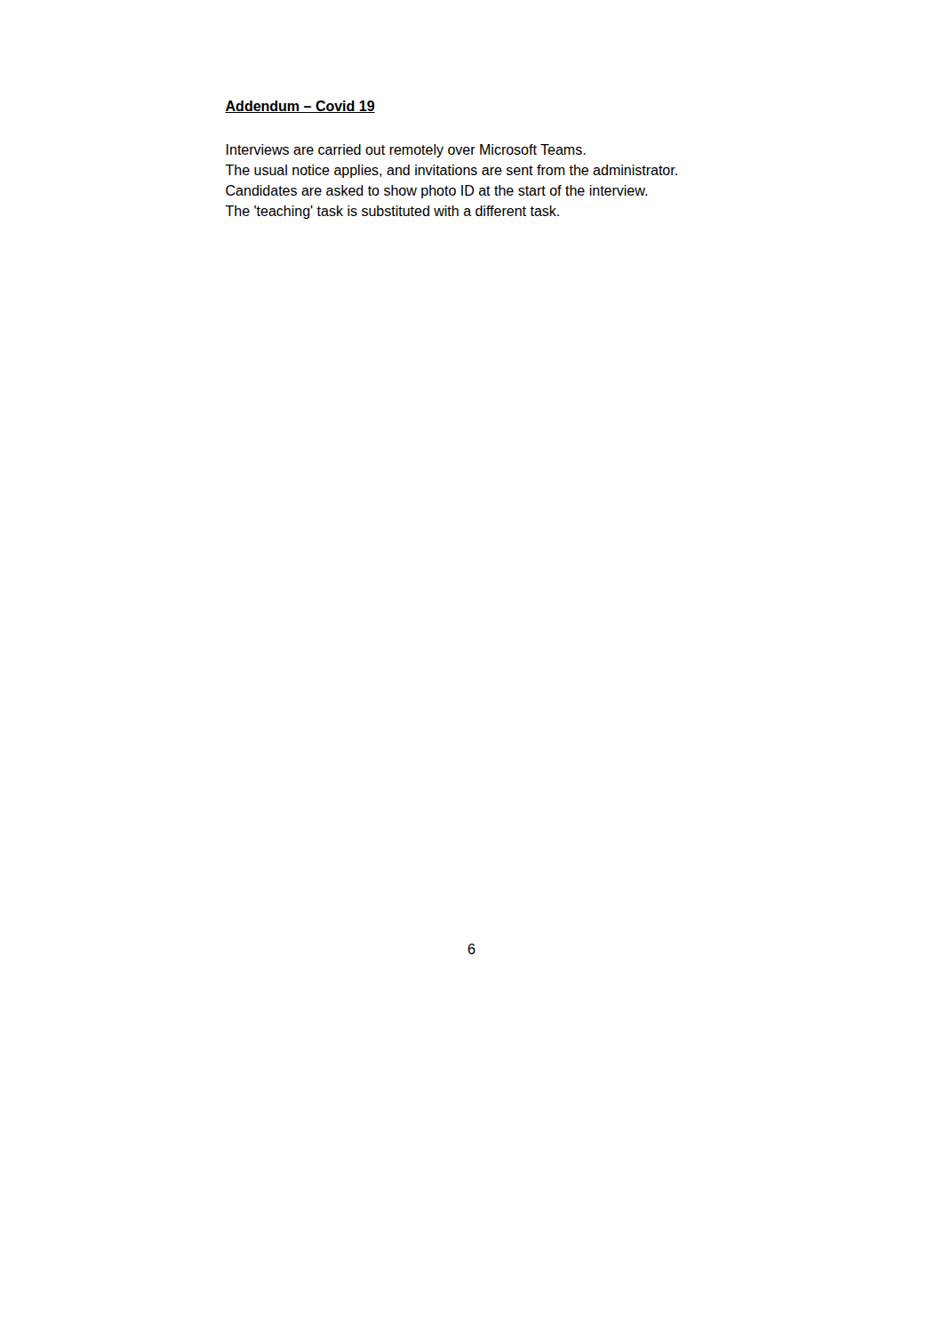Addendum – Covid 19
Interviews are carried out remotely over Microsoft Teams.
The usual notice applies, and invitations are sent from the administrator.
Candidates are asked to show photo ID at the start of the interview.
The 'teaching' task is substituted with a different task.
6